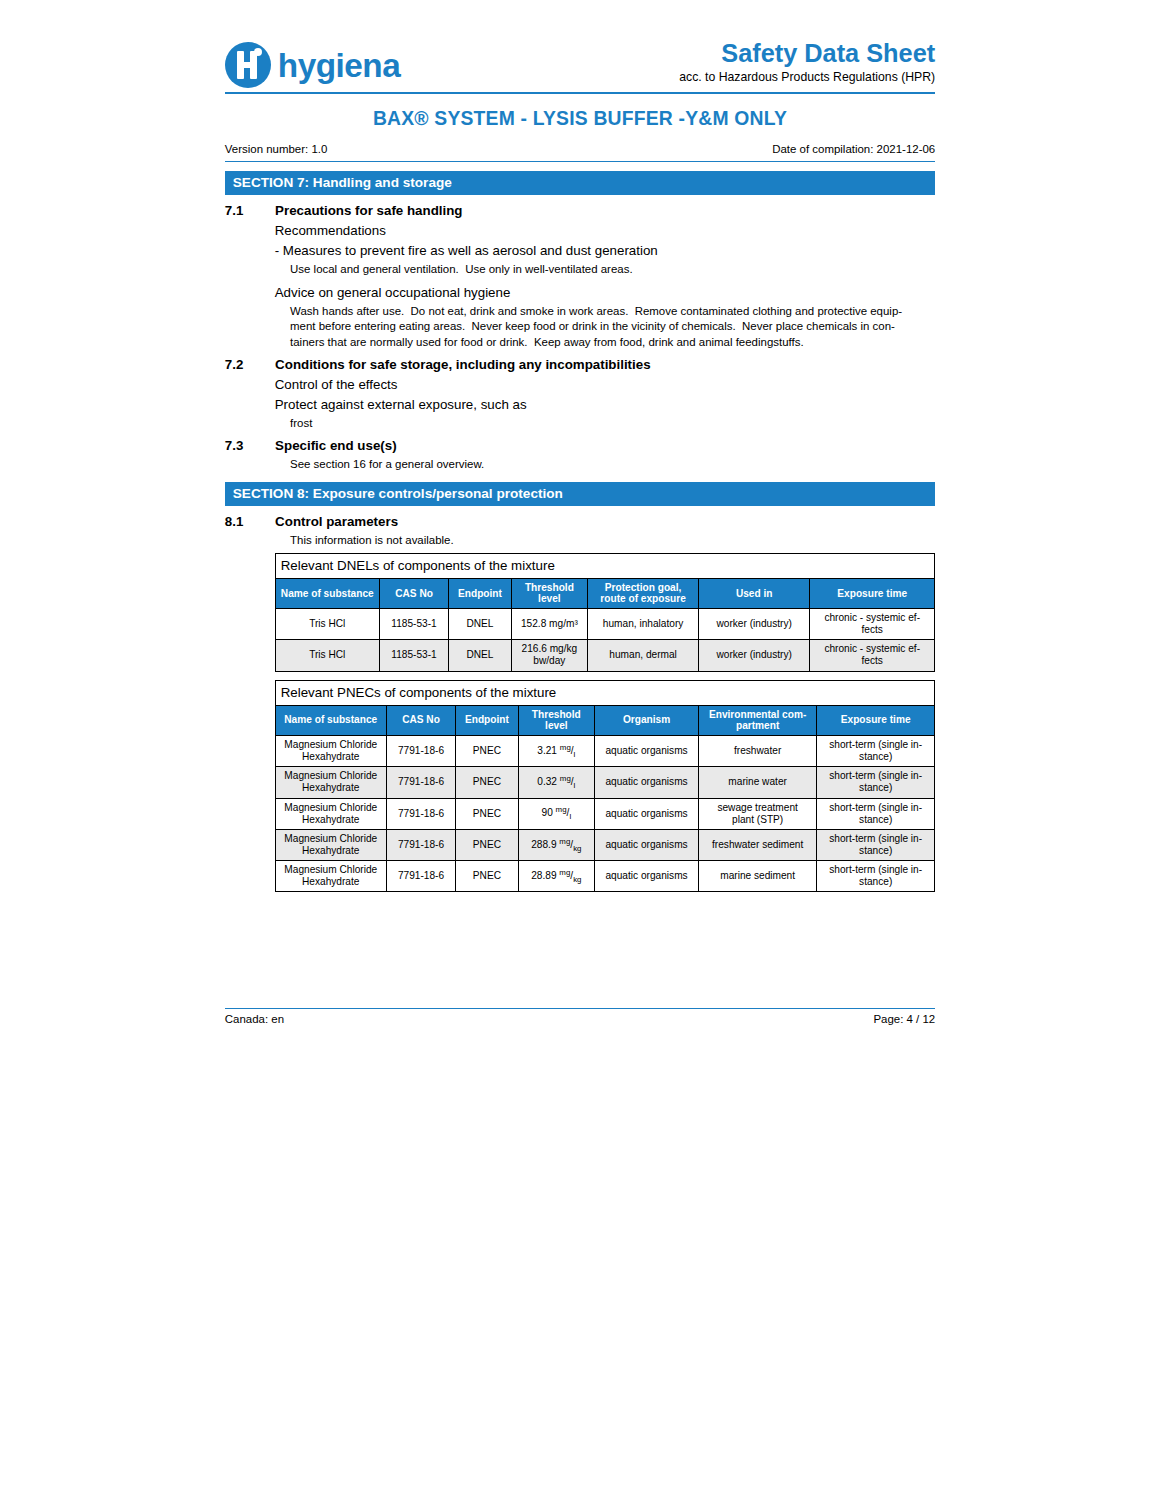hygiena
Safety Data Sheet
acc. to Hazardous Products Regulations (HPR)
BAX® SYSTEM - LYSIS BUFFER -Y&M ONLY
Version number: 1.0
Date of compilation: 2021-12-06
SECTION 7: Handling and storage
7.1
Precautions for safe handling
Recommendations
- Measures to prevent fire as well as aerosol and dust generation
Use local and general ventilation. Use only in well-ventilated areas.
Advice on general occupational hygiene
Wash hands after use. Do not eat, drink and smoke in work areas. Remove contaminated clothing and protective equip-
ment before entering eating areas. Never keep food or drink in the vicinity of chemicals. Never place chemicals in con-
tainers that are normally used for food or drink. Keep away from food, drink and animal feedingstuffs.
7.2
Conditions for safe storage, including any incompatibilities
Control of the effects
Protect against external exposure, such as
frost
7.3
Specific end use(s)
See section 16 for a general overview.
SECTION 8: Exposure controls/personal protection
8.1
Control parameters
This information is not available.
Relevant DNELs of components of the mixture
| Name of substance | CAS No | Endpoint | Threshold level | Protection goal, route of exposure | Used in | Exposure time |
| --- | --- | --- | --- | --- | --- | --- |
| Tris HCl | 1185-53-1 | DNEL | 152.8 mg/m³ | human, inhalatory | worker (industry) | chronic - systemic ef- fects |
| Tris HCl | 1185-53-1 | DNEL | 216.6 mg/kg bw/day | human, dermal | worker (industry) | chronic - systemic ef- fects |
Relevant PNECs of components of the mixture
| Name of substance | CAS No | Endpoint | Threshold level | Organism | Environmental com- partment | Exposure time |
| --- | --- | --- | --- | --- | --- | --- |
| Magnesium Chloride Hexahydrate | 7791-18-6 | PNEC | 3.21 mg / l | aquatic organisms | freshwater | short-term (single in- stance) |
| Magnesium Chloride Hexahydrate | 7791-18-6 | PNEC | 0.32 mg / l | aquatic organisms | marine water | short-term (single in- stance) |
| Magnesium Chloride Hexahydrate | 7791-18-6 | PNEC | 90 mg / l | aquatic organisms | sewage treatment plant (STP) | short-term (single in- stance) |
| Magnesium Chloride Hexahydrate | 7791-18-6 | PNEC | 288.9 mg / kg | aquatic organisms | freshwater sediment | short-term (single in- stance) |
| Magnesium Chloride Hexahydrate | 7791-18-6 | PNEC | 28.89 mg / kg | aquatic organisms | marine sediment | short-term (single in- stance) |
Canada: en
Page: 4 / 12